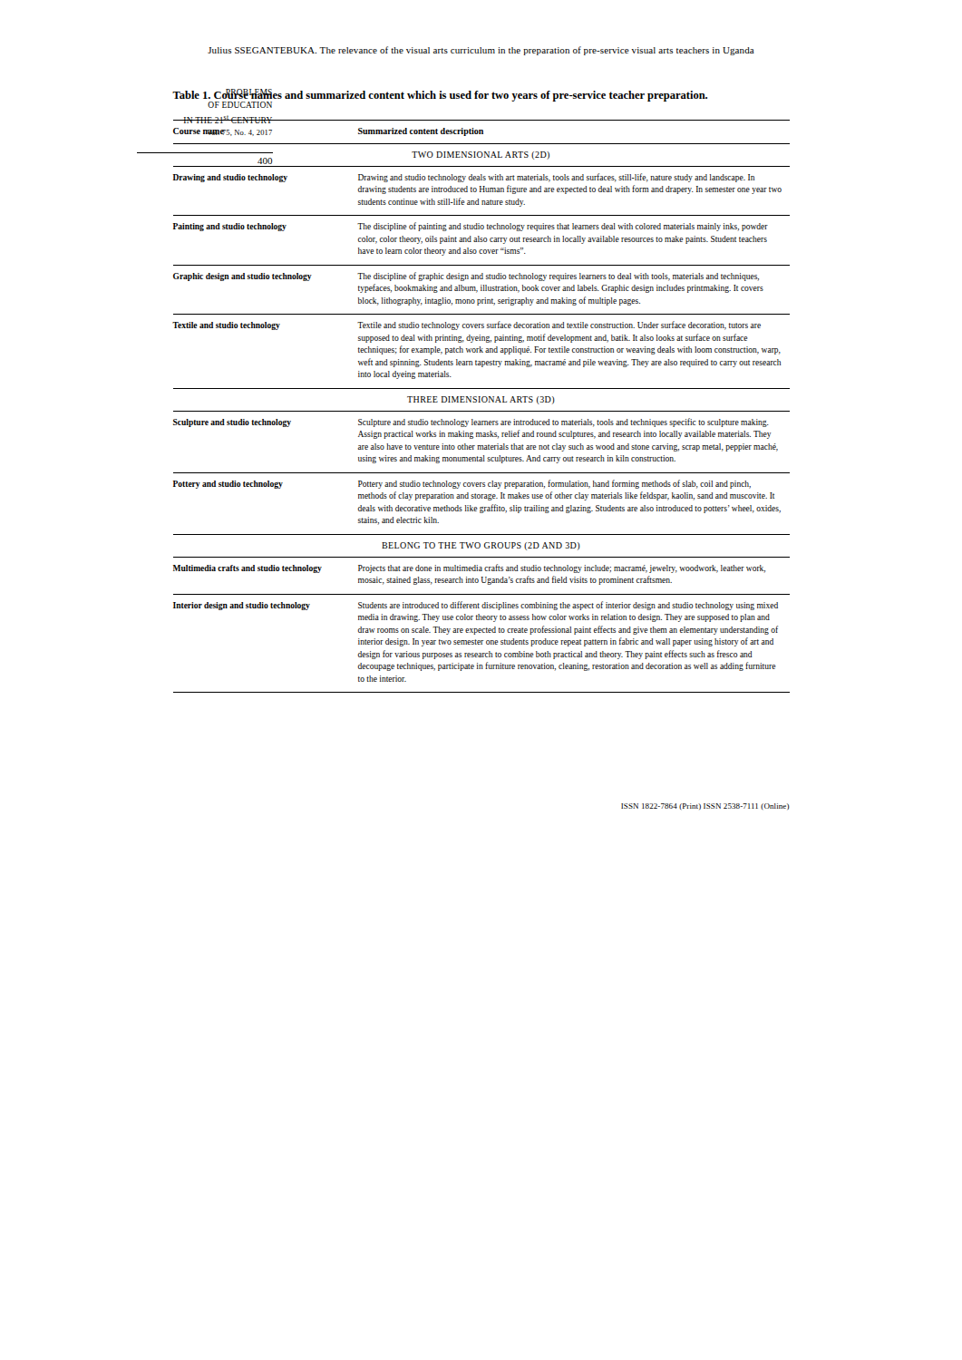Julius SSEGANTEBUKA. The relevance of the visual arts curriculum in the preparation of pre-service visual arts teachers in Uganda
PROBLEMS
OF EDUCATION
IN THE 21st CENTURY
Vol. 75, No. 4, 2017
400
Table 1. Course names and summarized content which is used for two years of pre-service teacher preparation.
| Course name | Summarized content description |
| --- | --- |
| TWO DIMENSIONAL ARTS (2D) |
| Drawing and studio technology | Drawing and studio technology deals with art materials, tools and surfaces, still-life, nature study and landscape. In drawing students are introduced to Human figure and are expected to deal with form and drapery. In semester one year two students continue with still-life and nature study. |
| Painting and studio technology | The discipline of painting and studio technology requires that learners deal with colored materials mainly inks, powder color, color theory, oils paint and also carry out research in locally available resources to make paints. Student teachers have to learn color theory and also cover “isms”. |
| Graphic design and studio technology | The discipline of graphic design and studio technology requires learners to deal with tools, materials and techniques, typefaces, bookmaking and album, illustration, book cover and labels. Graphic design includes printmaking. It covers block, lithography, intaglio, mono print, serigraphy and making of multiple pages. |
| Textile and studio technology | Textile and studio technology covers surface decoration and textile construction. Under surface decoration, tutors are supposed to deal with printing, dyeing, painting, motif development and, batik. It also looks at surface on surface techniques; for example, patch work and appliqué. For textile construction or weaving deals with loom construction, warp, weft and spinning. Students learn tapestry making, macramé and pile weaving. They are also required to carry out research into local dyeing materials. |
| THREE DIMENSIONAL ARTS (3D) |
| Sculpture and studio technology | Sculpture and studio technology learners are introduced to materials, tools and techniques specific to sculpture making. Assign practical works in making masks, relief and round sculptures, and research into locally available materials. They are also have to venture into other materials that are not clay such as wood and stone carving, scrap metal, peppier maché, using wires and making monumental sculptures. And carry out research in kiln construction. |
| Pottery and studio technology | Pottery and studio technology covers clay preparation, formulation, hand forming methods of slab, coil and pinch, methods of clay preparation and storage. It makes use of other clay materials like feldspar, kaolin, sand and muscovite. It deals with decorative methods like graffito, slip trailing and glazing. Students are also introduced to potters’ wheel, oxides, stains, and electric kiln. |
| BELONG TO THE TWO GROUPS (2D AND 3D) |
| Multimedia crafts and studio technology | Projects that are done in multimedia crafts and studio technology include; macramé, jewelry, woodwork, leather work, mosaic, stained glass, research into Uganda’s crafts and field visits to prominent craftsmen. |
| Interior design and studio technology | Students are introduced to different disciplines combining the aspect of interior design and studio technology using mixed media in drawing. They use color theory to assess how color works in relation to design. They are supposed to plan and draw rooms on scale. They are expected to create professional paint effects and give them an elementary understanding of interior design. In year two semester one students produce repeat pattern in fabric and wall paper using history of art and design for various purposes as research to combine both practical and theory. They paint effects such as fresco and decoupage techniques, participate in furniture renovation, cleaning, restoration and decoration as well as adding furniture to the interior. |
ISSN 1822-7864 (Print) ISSN 2538-7111 (Online)